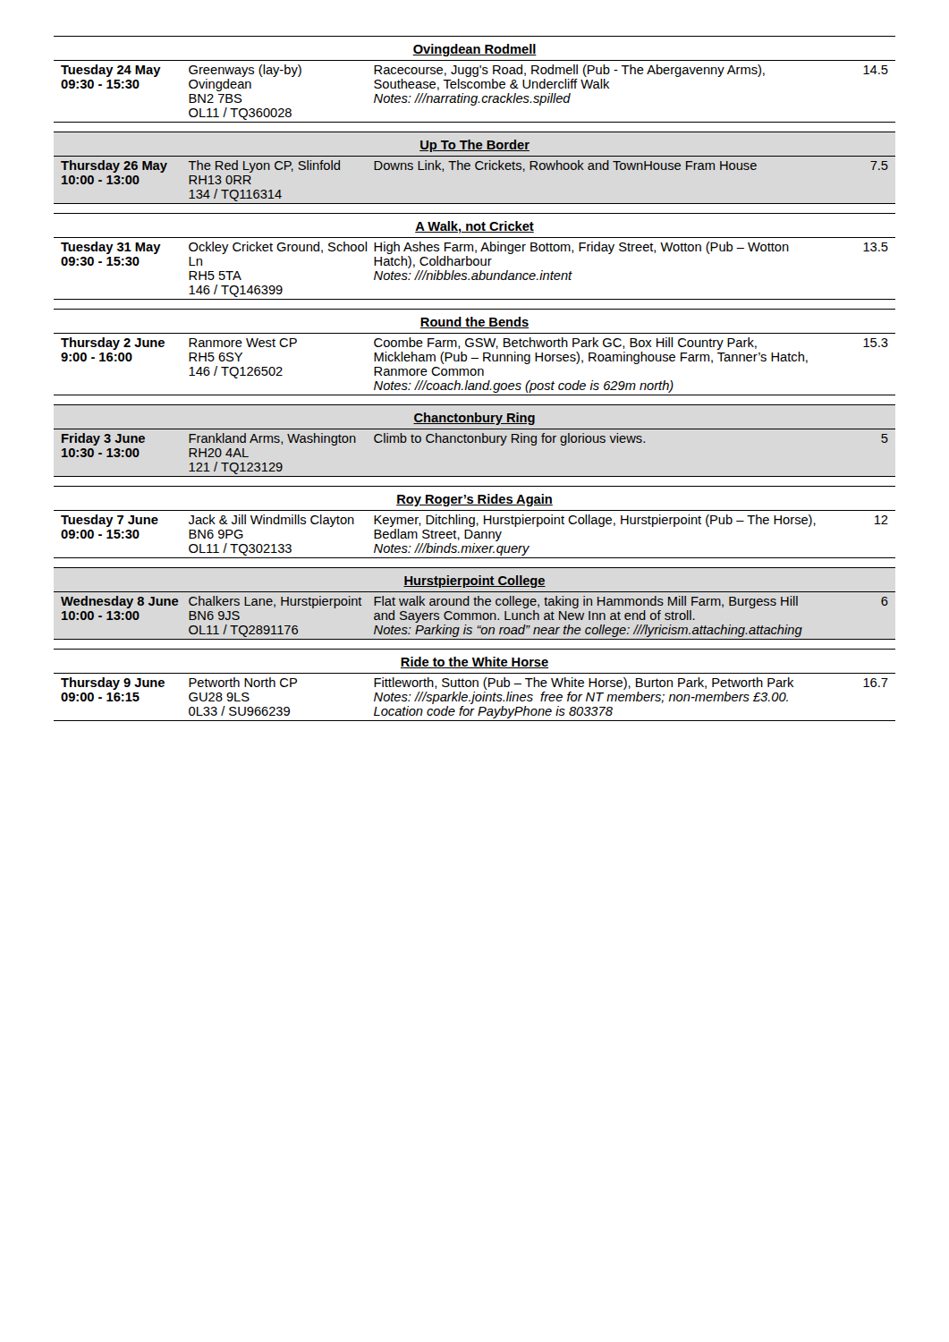| Ovingdean Rodmell |
| Tuesday 24 May 09:30 - 15:30 | Greenways (lay-by) Ovingdean BN2 7BS OL11 / TQ360028 | Racecourse, Jugg's Road, Rodmell (Pub - The Abergavenny Arms), Southease, Telscombe & Undercliff Walk Notes: ///narrating.crackles.spilled | 14.5 |
| Up To The Border |
| Thursday 26 May 10:00 - 13:00 | The Red Lyon CP, Slinfold RH13 0RR 134 / TQ116314 | Downs Link, The Crickets, Rowhook and TownHouse Fram House | 7.5 |
| A Walk, not Cricket |
| Tuesday 31 May 09:30 - 15:30 | Ockley Cricket Ground, School Ln RH5 5TA 146 / TQ146399 | High Ashes Farm, Abinger Bottom, Friday Street, Wotton (Pub – Wotton Hatch), Coldharbour Notes: ///nibbles.abundance.intent | 13.5 |
| Round the Bends |
| Thursday 2 June 9:00 - 16:00 | Ranmore West CP RH5 6SY 146 / TQ126502 | Coombe Farm, GSW, Betchworth Park GC, Box Hill Country Park, Mickleham (Pub – Running Horses), Roaminghouse Farm, Tanner’s Hatch, Ranmore Common Notes: ///coach.land.goes (post code is 629m north) | 15.3 |
| Chanctonbury Ring |
| Friday 3 June 10:30 - 13:00 | Frankland Arms, Washington RH20 4AL 121 / TQ123129 | Climb to Chanctonbury Ring for glorious views. | 5 |
| Roy Roger’s Rides Again |
| Tuesday 7 June 09:00 - 15:30 | Jack & Jill Windmills Clayton BN6 9PG OL11 / TQ302133 | Keymer, Ditchling, Hurstpierpoint Collage, Hurstpierpoint (Pub – The Horse), Bedlam Street, Danny Notes: ///binds.mixer.query | 12 |
| Hurstpierpoint College |
| Wednesday 8 June 10:00 - 13:00 | Chalkers Lane, Hurstpierpoint BN6 9JS OL11 / TQ2891176 | Flat walk around the college, taking in Hammonds Mill Farm, Burgess Hill and Sayers Common. Lunch at New Inn at end of stroll. Notes: Parking is “on road” near the college: ///lyricism.attaching.attaching | 6 |
| Ride to the White Horse |
| Thursday 9 June 09:00 - 16:15 | Petworth North CP GU28 9LS 0L33 / SU966239 | Fittleworth, Sutton (Pub – The White Horse), Burton Park, Petworth Park Notes: ///sparkle.joints.lines free for NT members; non-members £3.00. Location code for PaybyPhone is 803378 | 16.7 |